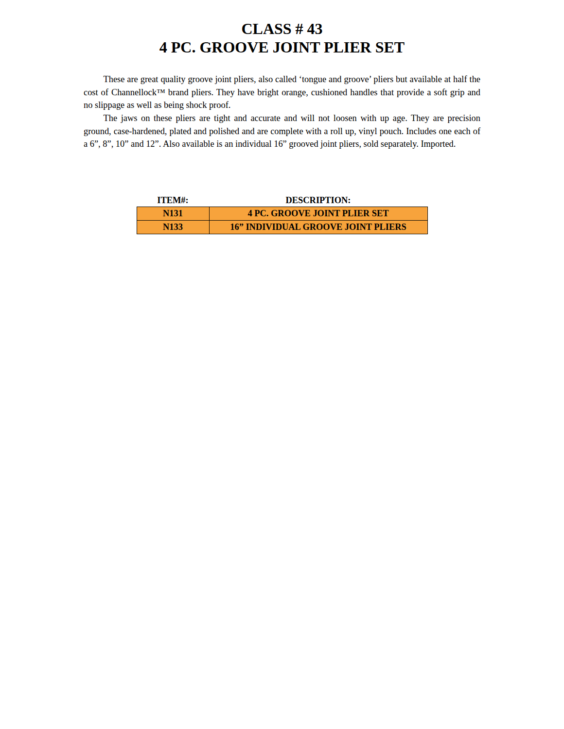CLASS # 434 PC. GROOVE JOINT PLIER SET
These are great quality groove joint pliers, also called ‘tongue and groove’ pliers but available at half the cost of Channellock™ brand pliers. They have bright orange, cushioned handles that provide a soft grip and no slippage as well as being shock proof.
The jaws on these pliers are tight and accurate and will not loosen with up age. They are precision ground, case-hardened, plated and polished and are complete with a roll up, vinyl pouch. Includes one each of a 6”, 8”, 10” and 12”. Also available is an individual 16” grooved joint pliers, sold separately. Imported.
| ITEM#: | DESCRIPTION: |
| --- | --- |
| N131 | 4 PC. GROOVE JOINT PLIER SET |
| N133 | 16” INDIVIDUAL GROOVE JOINT PLIERS |